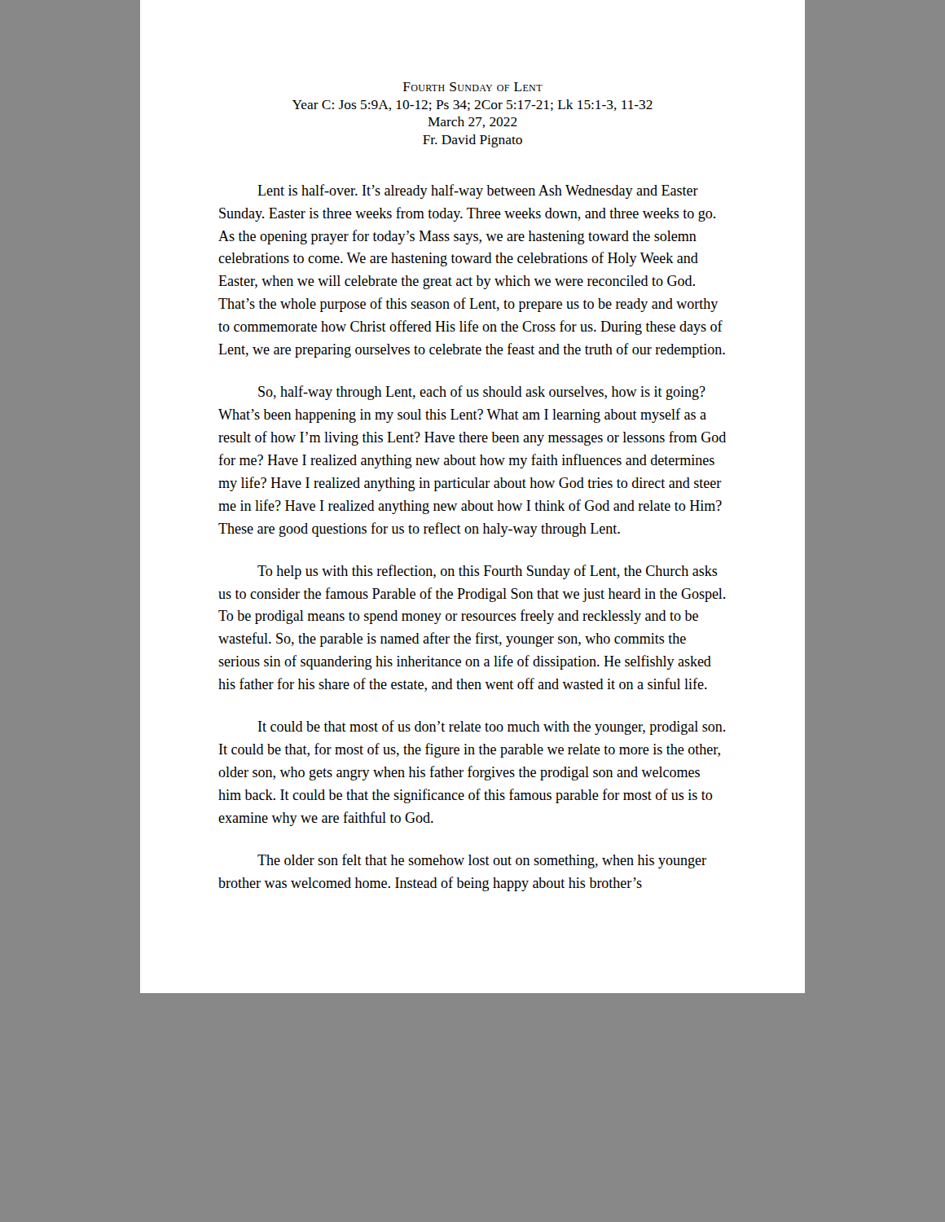Fourth Sunday of Lent
Year C: Jos 5:9A, 10-12; Ps 34; 2Cor 5:17-21; Lk 15:1-3, 11-32
March 27, 2022
Fr. David Pignato
Lent is half-over. It’s already half-way between Ash Wednesday and Easter Sunday. Easter is three weeks from today. Three weeks down, and three weeks to go. As the opening prayer for today’s Mass says, we are hastening toward the solemn celebrations to come. We are hastening toward the celebrations of Holy Week and Easter, when we will celebrate the great act by which we were reconciled to God. That’s the whole purpose of this season of Lent, to prepare us to be ready and worthy to commemorate how Christ offered His life on the Cross for us. During these days of Lent, we are preparing ourselves to celebrate the feast and the truth of our redemption.
So, half-way through Lent, each of us should ask ourselves, how is it going? What’s been happening in my soul this Lent? What am I learning about myself as a result of how I’m living this Lent? Have there been any messages or lessons from God for me? Have I realized anything new about how my faith influences and determines my life? Have I realized anything in particular about how God tries to direct and steer me in life? Have I realized anything new about how I think of God and relate to Him? These are good questions for us to reflect on haly-way through Lent.
To help us with this reflection, on this Fourth Sunday of Lent, the Church asks us to consider the famous Parable of the Prodigal Son that we just heard in the Gospel. To be prodigal means to spend money or resources freely and recklessly and to be wasteful. So, the parable is named after the first, younger son, who commits the serious sin of squandering his inheritance on a life of dissipation. He selfishly asked his father for his share of the estate, and then went off and wasted it on a sinful life.
It could be that most of us don’t relate too much with the younger, prodigal son. It could be that, for most of us, the figure in the parable we relate to more is the other, older son, who gets angry when his father forgives the prodigal son and welcomes him back. It could be that the significance of this famous parable for most of us is to examine why we are faithful to God.
The older son felt that he somehow lost out on something, when his younger brother was welcomed home. Instead of being happy about his brother’s